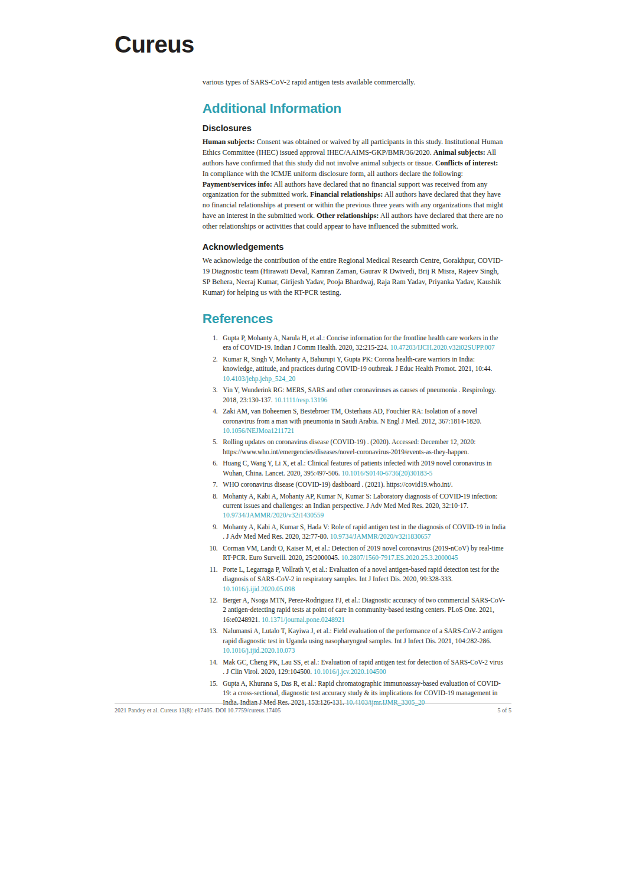Cureus
various types of SARS-CoV-2 rapid antigen tests available commercially.
Additional Information
Disclosures
Human subjects: Consent was obtained or waived by all participants in this study. Institutional Human Ethics Committee (IHEC) issued approval IHEC/AAIMS-GKP/BMR/36/2020. Animal subjects: All authors have confirmed that this study did not involve animal subjects or tissue. Conflicts of interest: In compliance with the ICMJE uniform disclosure form, all authors declare the following: Payment/services info: All authors have declared that no financial support was received from any organization for the submitted work. Financial relationships: All authors have declared that they have no financial relationships at present or within the previous three years with any organizations that might have an interest in the submitted work. Other relationships: All authors have declared that there are no other relationships or activities that could appear to have influenced the submitted work.
Acknowledgements
We acknowledge the contribution of the entire Regional Medical Research Centre, Gorakhpur, COVID-19 Diagnostic team (Hirawati Deval, Kamran Zaman, Gaurav R Dwivedi, Brij R Misra, Rajeev Singh, SP Behera, Neeraj Kumar, Girijesh Yadav, Pooja Bhardwaj, Raja Ram Yadav, Priyanka Yadav, Kaushik Kumar) for helping us with the RT-PCR testing.
References
Gupta P, Mohanty A, Narula H, et al.: Concise information for the frontline health care workers in the era of COVID-19. Indian J Comm Health. 2020, 32:215-224. 10.47203/IJCH.2020.v32i02SUPP.007
Kumar R, Singh V, Mohanty A, Bahurupi Y, Gupta PK: Corona health-care warriors in India: knowledge, attitude, and practices during COVID-19 outbreak. J Educ Health Promot. 2021, 10:44. 10.4103/jehp.jehp_524_20
Yin Y, Wunderink RG: MERS, SARS and other coronaviruses as causes of pneumonia . Respirology. 2018, 23:130-137. 10.1111/resp.13196
Zaki AM, van Boheemen S, Bestebroer TM, Osterhaus AD, Fouchier RA: Isolation of a novel coronavirus from a man with pneumonia in Saudi Arabia. N Engl J Med. 2012, 367:1814-1820. 10.1056/NEJMoa1211721
Rolling updates on coronavirus disease (COVID-19) . (2020). Accessed: December 12, 2020: https://www.who.int/emergencies/diseases/novel-coronavirus-2019/events-as-they-happen.
Huang C, Wang Y, Li X, et al.: Clinical features of patients infected with 2019 novel coronavirus in Wuhan, China. Lancet. 2020, 395:497-506. 10.1016/S0140-6736(20)30183-5
WHO coronavirus disease (COVID-19) dashboard . (2021). https://covid19.who.int/.
Mohanty A, Kabi A, Mohanty AP, Kumar N, Kumar S: Laboratory diagnosis of COVID-19 infection: current issues and challenges: an Indian perspective. J Adv Med Med Res. 2020, 32:10-17. 10.9734/JAMMR/2020/v32i1430559
Mohanty A, Kabi A, Kumar S, Hada V: Role of rapid antigen test in the diagnosis of COVID-19 in India . J Adv Med Med Res. 2020, 32:77-80. 10.9734/JAMMR/2020/v32i1830657
Corman VM, Landt O, Kaiser M, et al.: Detection of 2019 novel coronavirus (2019-nCoV) by real-time RT-PCR. Euro Surveill. 2020, 25:2000045. 10.2807/1560-7917.ES.2020.25.3.2000045
Porte L, Legarraga P, Vollrath V, et al.: Evaluation of a novel antigen-based rapid detection test for the diagnosis of SARS-CoV-2 in respiratory samples. Int J Infect Dis. 2020, 99:328-333. 10.1016/j.ijid.2020.05.098
Berger A, Nsoga MTN, Perez-Rodriguez FJ, et al.: Diagnostic accuracy of two commercial SARS-CoV-2 antigen-detecting rapid tests at point of care in community-based testing centers. PLoS One. 2021, 16:e0248921. 10.1371/journal.pone.0248921
Nalumansi A, Lutalo T, Kayiwa J, et al.: Field evaluation of the performance of a SARS-CoV-2 antigen rapid diagnostic test in Uganda using nasopharyngeal samples. Int J Infect Dis. 2021, 104:282-286. 10.1016/j.ijid.2020.10.073
Mak GC, Cheng PK, Lau SS, et al.: Evaluation of rapid antigen test for detection of SARS-CoV-2 virus . J Clin Virol. 2020, 129:104500. 10.1016/j.jcv.2020.104500
Gupta A, Khurana S, Das R, et al.: Rapid chromatographic immunoassay-based evaluation of COVID-19: a cross-sectional, diagnostic test accuracy study & its implications for COVID-19 management in India. Indian J Med Res. 2021, 153:126-131. 10.4103/ijmr.IJMR_3305_20
2021 Pandey et al. Cureus 13(8): e17405. DOI 10.7759/cureus.17405 5 of 5